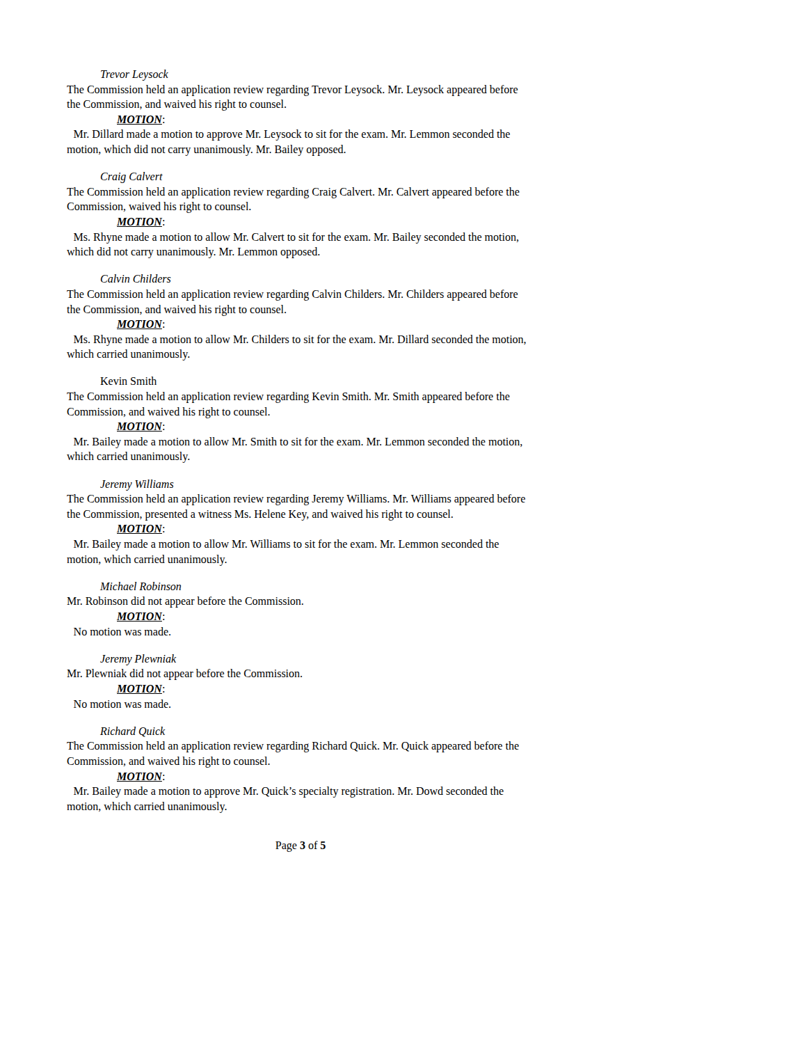Trevor Leysock
The Commission held an application review regarding Trevor Leysock. Mr. Leysock appeared before the Commission, and waived his right to counsel.
MOTION:
Mr. Dillard made a motion to approve Mr. Leysock to sit for the exam. Mr. Lemmon seconded the motion, which did not carry unanimously. Mr. Bailey opposed.
Craig Calvert
The Commission held an application review regarding Craig Calvert. Mr. Calvert appeared before the Commission, waived his right to counsel.
MOTION:
Ms. Rhyne made a motion to allow Mr. Calvert to sit for the exam. Mr. Bailey seconded the motion, which did not carry unanimously. Mr. Lemmon opposed.
Calvin Childers
The Commission held an application review regarding Calvin Childers. Mr. Childers appeared before the Commission, and waived his right to counsel.
MOTION:
Ms. Rhyne made a motion to allow Mr. Childers to sit for the exam. Mr. Dillard seconded the motion, which carried unanimously.
Kevin Smith
The Commission held an application review regarding Kevin Smith. Mr. Smith appeared before the Commission, and waived his right to counsel.
MOTION:
Mr. Bailey made a motion to allow Mr. Smith to sit for the exam. Mr. Lemmon seconded the motion, which carried unanimously.
Jeremy Williams
The Commission held an application review regarding Jeremy Williams. Mr. Williams appeared before the Commission, presented a witness Ms. Helene Key, and waived his right to counsel.
MOTION:
Mr. Bailey made a motion to allow Mr. Williams to sit for the exam. Mr. Lemmon seconded the motion, which carried unanimously.
Michael Robinson
Mr. Robinson did not appear before the Commission.
MOTION:
No motion was made.
Jeremy Plewniak
Mr. Plewniak did not appear before the Commission.
MOTION:
No motion was made.
Richard Quick
The Commission held an application review regarding Richard Quick. Mr. Quick appeared before the Commission, and waived his right to counsel.
MOTION:
Mr. Bailey made a motion to approve Mr. Quick’s specialty registration. Mr. Dowd seconded the motion, which carried unanimously.
Page 3 of 5